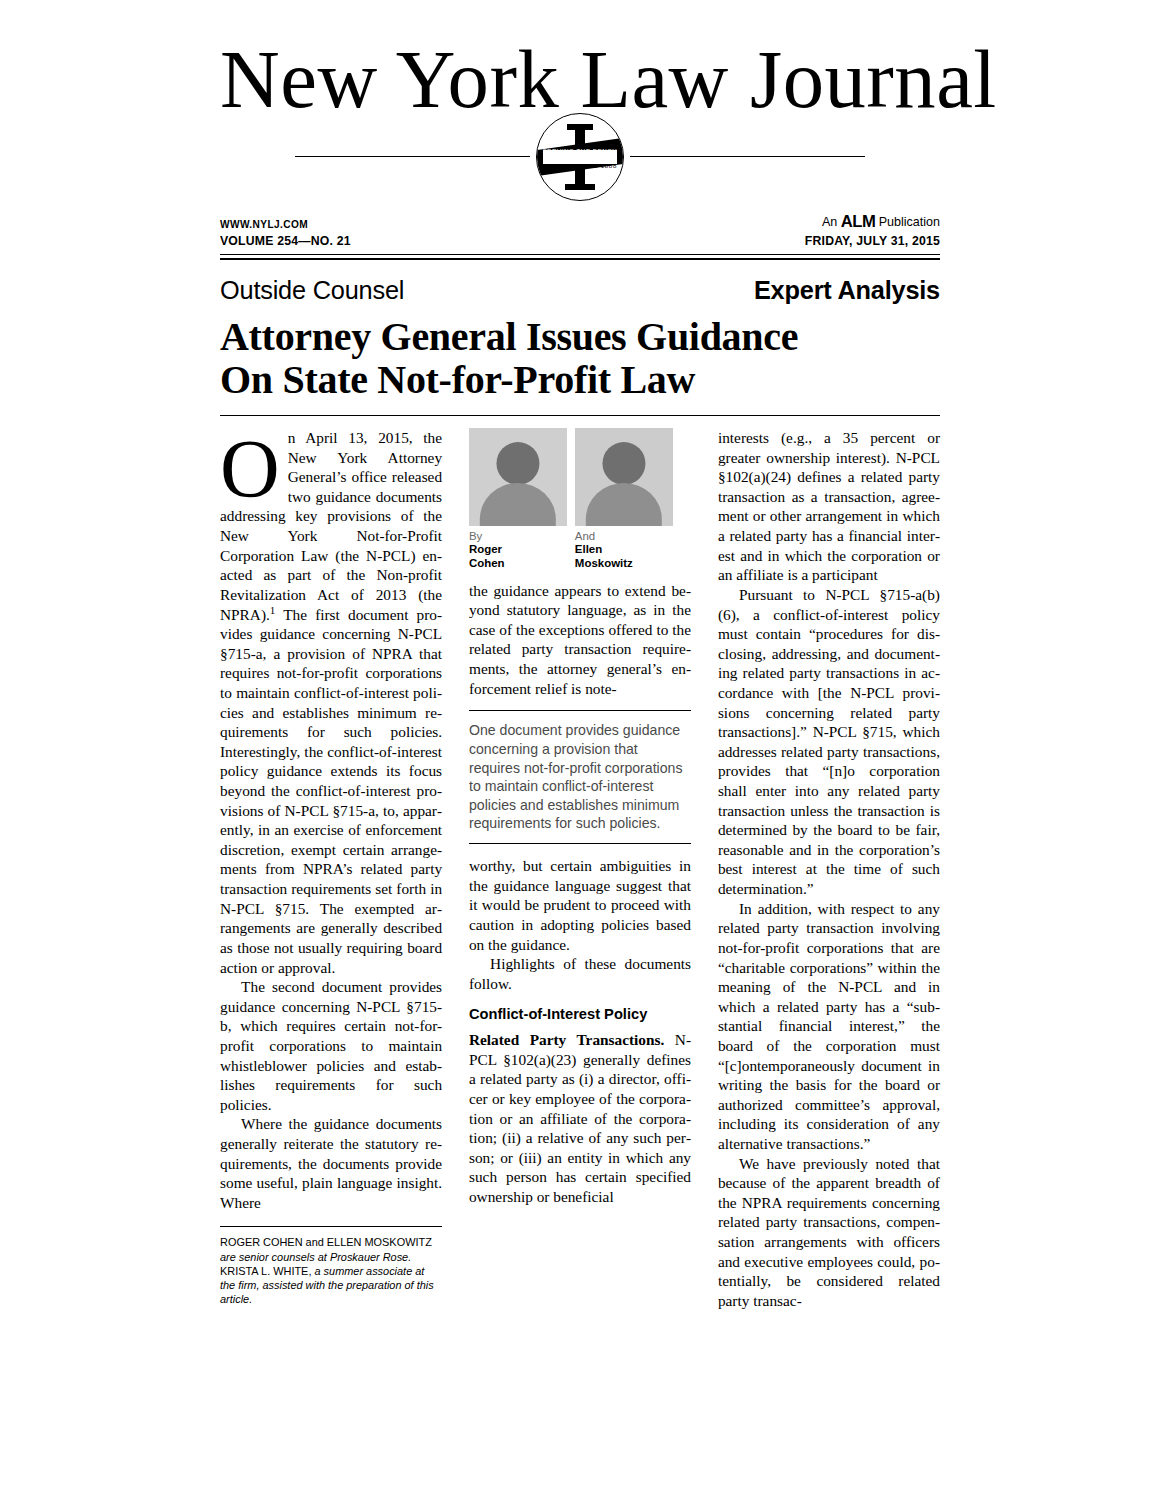New York Law Journal
SERVING THE BENCH
AND BAR SINCE 1888
WWW.​NYLJ.COM
VOLUME 254—NO. 21
An ALM Publication
FRIDAY, JULY 31, 2015
Outside Counsel
Expert Analysis
Attorney General Issues Guidance
On State Not-for-Profit Law
On April 13, 2015, the New York Attorney General’s office released two guidance documents addressing key provisions of the New York Not-for-Profit Corporation Law (the N-PCL) enacted as part of the Non-profit Revitalization Act of 2013 (the NPRA).1 The first document provides guidance concerning N-PCL §715-a, a provision of NPRA that requires not-for-profit corporations to maintain conflict-of-interest policies and establishes minimum requirements for such policies. Interestingly, the conflict-of-interest policy guidance extends its focus beyond the conflict-of-interest provisions of N-PCL §715-a, to, apparently, in an exercise of enforcement discretion, exempt certain arrangements from NPRA’s related party transaction requirements set forth in N-PCL §715. The exempted arrangements are generally described as those not usually requiring board action or approval.
The second document provides guidance concerning N-PCL §715-b, which requires certain not-for-profit corporations to maintain whistleblower policies and establishes requirements for such policies.
Where the guidance documents generally reiterate the statutory requirements, the documents provide some useful, plain language insight. Where
Roger Cohen and Ellen Moskowitz are senior counsels at Proskauer Rose. Krista L. White, a summer associate at the firm, assisted with the preparation of this article.
By
Roger
Cohen
And
Ellen
Moskowitz
the guidance appears to extend beyond statutory language, as in the case of the exceptions offered to the related party transaction requirements, the attorney general’s enforcement relief is note-
One document provides guidance concerning a provision that requires not-for-profit corporations to maintain conflict-of-interest policies and establishes minimum requirements for such policies.
worthy, but certain ambiguities in the guidance language suggest that it would be prudent to proceed with caution in adopting policies based on the guidance.
Highlights of these documents follow.
Conflict-of-Interest Policy
Related Party Transactions. N-PCL §102(a)(23) generally defines a related party as (i) a director, officer or key employee of the corporation or an affiliate of the corporation; (ii) a relative of any such person; or (iii) an entity in which any such person has certain specified ownership or beneficial
interests (e.g., a 35 percent or greater ownership interest). N-PCL §102(a)(24) defines a related party transaction as a transaction, agreement or other arrangement in which a related party has a financial interest and in which the corporation or an affiliate is a participant
Pursuant to N-PCL §715-a(b)(6), a conflict-of-interest policy must contain “procedures for disclosing, addressing, and documenting related party transactions in accordance with [the N-PCL provisions concerning related party transactions].” N-PCL §715, which addresses related party transactions, provides that “[n]o corporation shall enter into any related party transaction unless the transaction is determined by the board to be fair, reasonable and in the corporation’s best interest at the time of such determination.”
In addition, with respect to any related party transaction involving not-for-profit corporations that are “charitable corporations” within the meaning of the N-PCL and in which a related party has a “substantial financial interest,” the board of the corporation must “[c]ontemporaneously document in writing the basis for the board or authorized committee’s approval, including its consideration of any alternative transactions.”
We have previously noted that because of the apparent breadth of the NPRA requirements concerning related party transactions, compensation arrangements with officers and executive employees could, potentially, be considered related party transac-